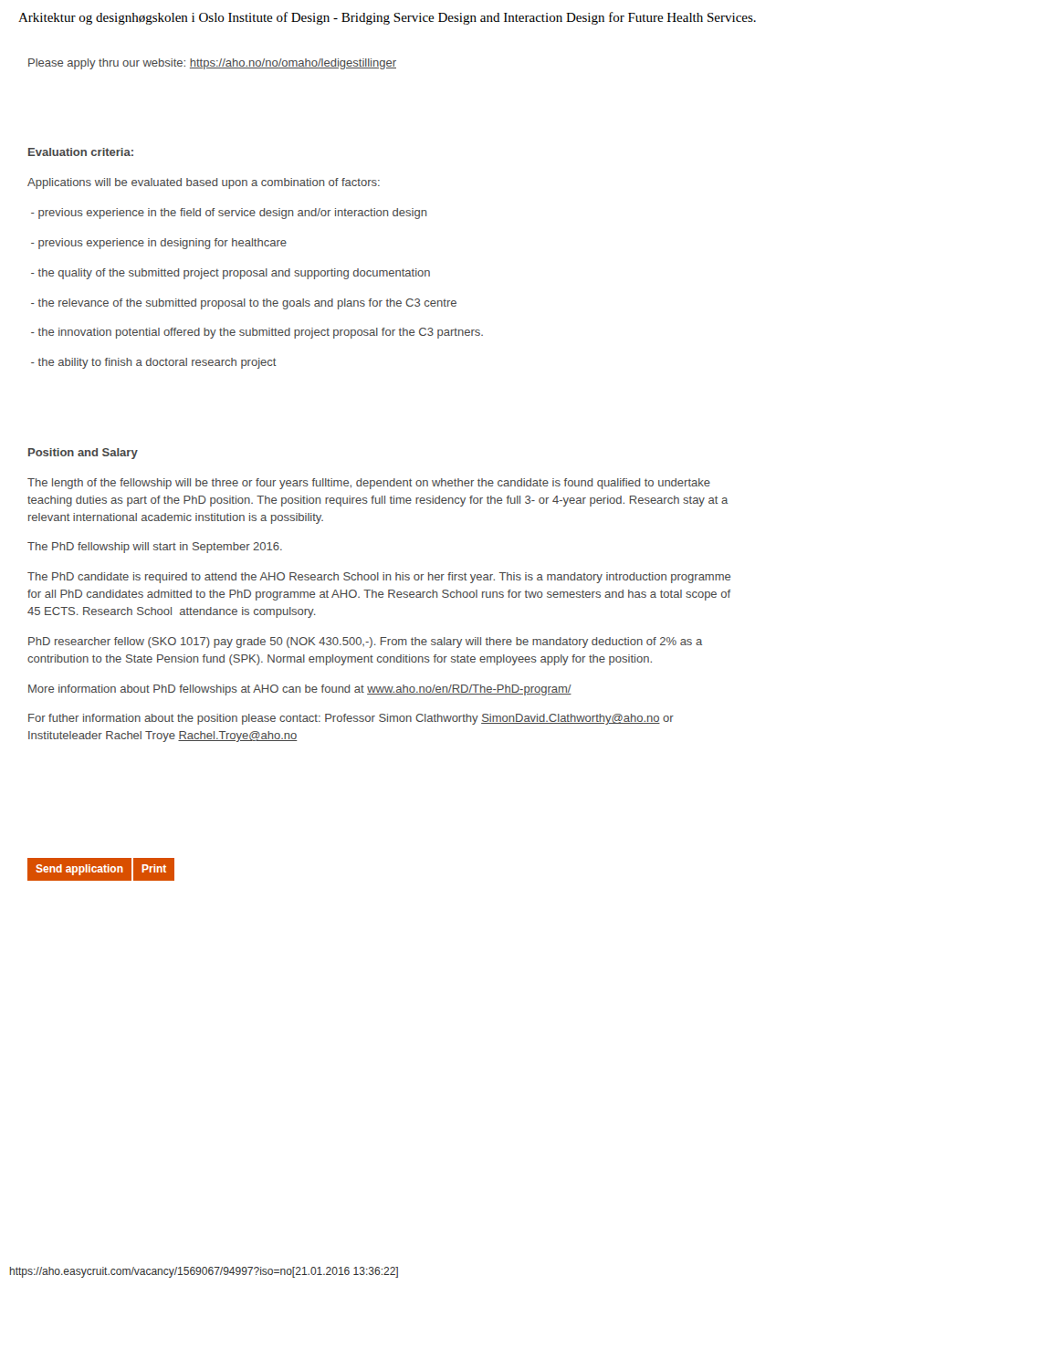Arkitektur og designhøgskolen i Oslo Institute of Design - Bridging Service Design and Interaction Design for Future Health Services.
Please apply thru our website: https://aho.no/no/omaho/ledigestillinger
Evaluation criteria:
Applications will be evaluated based upon a combination of factors:
- previous experience in the field of service design and/or interaction design
- previous experience in designing for healthcare
- the quality of the submitted project proposal and supporting documentation
- the relevance of the submitted proposal to the goals and plans for the C3 centre
- the innovation potential offered by the submitted project proposal for the C3 partners.
- the ability to finish a doctoral research project
Position and Salary
The length of the fellowship will be three or four years fulltime, dependent on whether the candidate is found qualified to undertake teaching duties as part of the PhD position. The position requires full time residency for the full 3- or 4-year period. Research stay at a relevant international academic institution is a possibility.
The PhD fellowship will start in September 2016.
The PhD candidate is required to attend the AHO Research School in his or her first year. This is a mandatory introduction programme for all PhD candidates admitted to the PhD programme at AHO. The Research School runs for two semesters and has a total scope of 45 ECTS. Research School attendance is compulsory.
PhD researcher fellow (SKO 1017) pay grade 50 (NOK 430.500,-). From the salary will there be mandatory deduction of 2% as a contribution to the State Pension fund (SPK). Normal employment conditions for state employees apply for the position.
More information about PhD fellowships at AHO can be found at www.aho.no/en/RD/The-PhD-program/
For futher information about the position please contact: Professor Simon Clathworthy SimonDavid.Clathworthy@aho.no or Instituteleader Rachel Troye Rachel.Troye@aho.no
Send application Print
https://aho.easycruit.com/vacancy/1569067/94997?iso=no[21.01.2016 13:36:22]